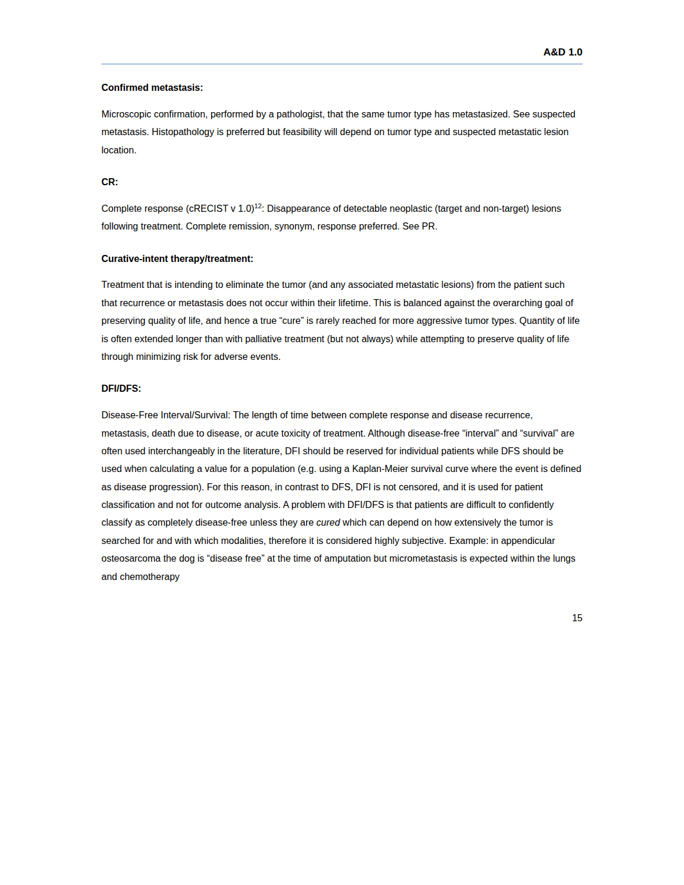A&D 1.0
Confirmed metastasis:
Microscopic confirmation, performed by a pathologist, that the same tumor type has metastasized. See suspected metastasis. Histopathology is preferred but feasibility will depend on tumor type and suspected metastatic lesion location.
CR:
Complete response (cRECIST v 1.0)12: Disappearance of detectable neoplastic (target and non-target) lesions following treatment. Complete remission, synonym, response preferred. See PR.
Curative-intent therapy/treatment:
Treatment that is intending to eliminate the tumor (and any associated metastatic lesions) from the patient such that recurrence or metastasis does not occur within their lifetime. This is balanced against the overarching goal of preserving quality of life, and hence a true “cure” is rarely reached for more aggressive tumor types. Quantity of life is often extended longer than with palliative treatment (but not always) while attempting to preserve quality of life through minimizing risk for adverse events.
DFI/DFS:
Disease-Free Interval/Survival: The length of time between complete response and disease recurrence, metastasis, death due to disease, or acute toxicity of treatment. Although disease-free “interval” and “survival” are often used interchangeably in the literature, DFI should be reserved for individual patients while DFS should be used when calculating a value for a population (e.g. using a Kaplan-Meier survival curve where the event is defined as disease progression). For this reason, in contrast to DFS, DFI is not censored, and it is used for patient classification and not for outcome analysis. A problem with DFI/DFS is that patients are difficult to confidently classify as completely disease-free unless they are cured which can depend on how extensively the tumor is searched for and with which modalities, therefore it is considered highly subjective. Example: in appendicular osteosarcoma the dog is “disease free” at the time of amputation but micrometastasis is expected within the lungs and chemotherapy
15